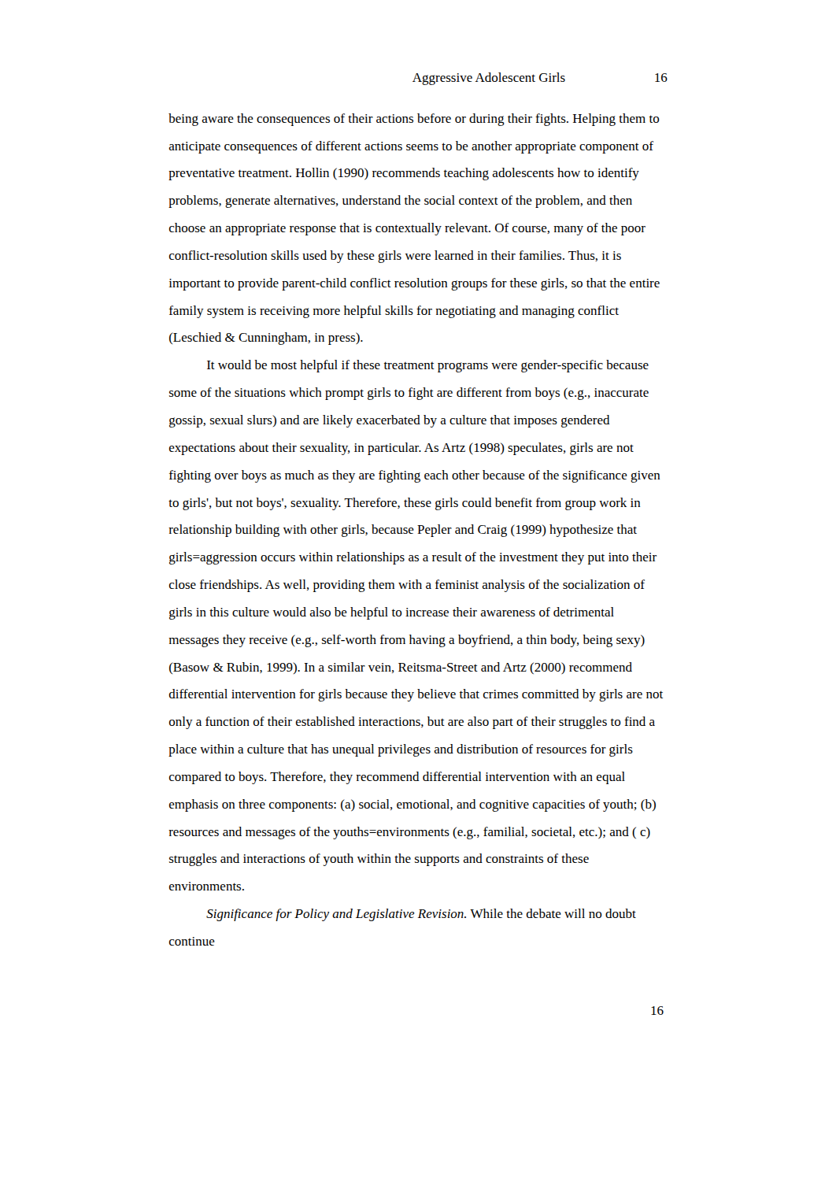Aggressive Adolescent Girls 16
being aware the consequences of their actions before or during their fights. Helping them to anticipate consequences of different actions seems to be another appropriate component of preventative treatment. Hollin (1990) recommends teaching adolescents how to identify problems, generate alternatives, understand the social context of the problem, and then choose an appropriate response that is contextually relevant. Of course, many of the poor conflict-resolution skills used by these girls were learned in their families. Thus, it is important to provide parent-child conflict resolution groups for these girls, so that the entire family system is receiving more helpful skills for negotiating and managing conflict (Leschied & Cunningham, in press).
It would be most helpful if these treatment programs were gender-specific because some of the situations which prompt girls to fight are different from boys (e.g., inaccurate gossip, sexual slurs) and are likely exacerbated by a culture that imposes gendered expectations about their sexuality, in particular. As Artz (1998) speculates, girls are not fighting over boys as much as they are fighting each other because of the significance given to girls', but not boys', sexuality. Therefore, these girls could benefit from group work in relationship building with other girls, because Pepler and Craig (1999) hypothesize that girls=aggression occurs within relationships as a result of the investment they put into their close friendships. As well, providing them with a feminist analysis of the socialization of girls in this culture would also be helpful to increase their awareness of detrimental messages they receive (e.g., self-worth from having a boyfriend, a thin body, being sexy) (Basow & Rubin, 1999). In a similar vein, Reitsma-Street and Artz (2000) recommend differential intervention for girls because they believe that crimes committed by girls are not only a function of their established interactions, but are also part of their struggles to find a place within a culture that has unequal privileges and distribution of resources for girls compared to boys. Therefore, they recommend differential intervention with an equal emphasis on three components: (a) social, emotional, and cognitive capacities of youth; (b) resources and messages of the youths=environments (e.g., familial, societal, etc.); and ( c) struggles and interactions of youth within the supports and constraints of these environments.
Significance for Policy and Legislative Revision. While the debate will no doubt continue
16